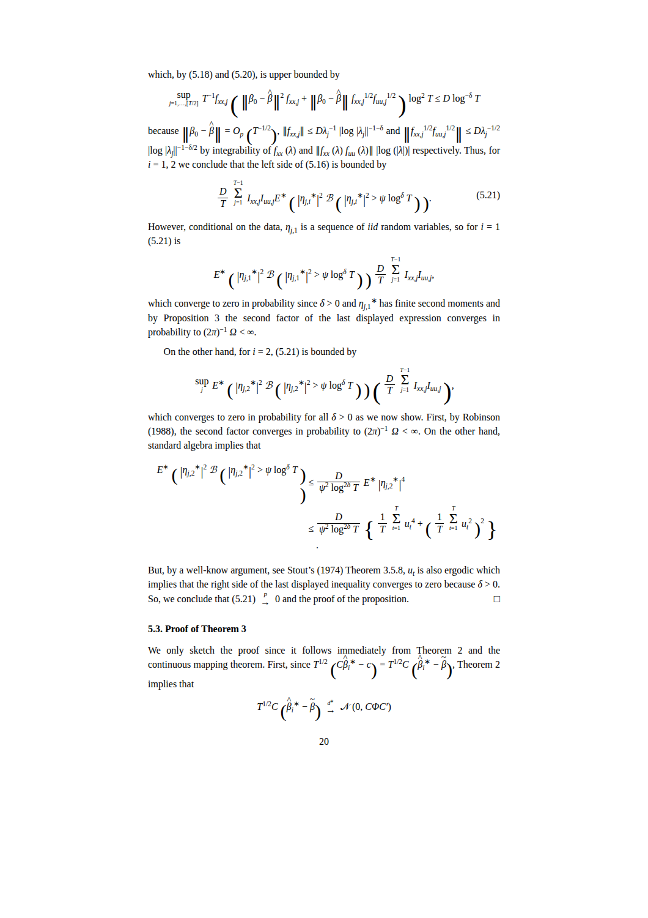which, by (5.18) and (5.20), is upper bounded by
sup j=1,…,[T/2] T−1fxx,j ( ∥β0 − ^β∥2 fxx,j + ∥β0 − ^β∥ fxx,j1/2fuu,j1/2 ) log2 T ≤ D log−δ T
because ∥β0 − ^β∥ = Op (T−1/2), ∥fxx,j∥ ≤ Dλj−1 |log |λj||−1−δ and ∥fxx,j1/2fuu,j1/2∥ ≤ Dλj−1/2 |log |λj||−1−δ/2 by integrability of fxx (λ) and ∥fxx (λ) fuu (λ)∥ |log (|λ|)| respectively. Thus, for i = 1, 2 we conclude that the left side of (5.16) is bounded by
DT T−1 Σj=1 Ixx,jIuu,jE∗ ( |ηj,i∗|2 ℬ ( |ηj,i∗|2 > ψ logδ T ) ). (5.21)
However, conditional on the data, ηj,1 is a sequence of iid random variables, so for i = 1 (5.21) is
E∗ ( |ηj,1∗|2 ℬ ( |ηj,1∗|2 > ψ logδ T ) ) DT T−1 Σj=1 Ixx,jIuu,j,
which converge to zero in probability since δ > 0 and ηj,1∗ has finite second moments and by Proposition 3 the second factor of the last displayed expression converges in probability to (2π)−1 Ω < ∞.
On the other hand, for i = 2, (5.21) is bounded by
sup j E∗ ( |ηj,2∗|2 ℬ ( |ηj,2∗|2 > ψ logδ T ) ) ( DT T−1 Σj=1 Ixx,jIuu,j ),
which converges to zero in probability for all δ > 0 as we now show. First, by Robinson (1988), the second factor converges in probability to (2π)−1 Ω < ∞. On the other hand, standard algebra implies that
| E ∗ ( / η j ,2 ∗ / 2 ℬ ( / η j ,2 ∗ / 2 > ψ log δ T ) ) | ≤ | D ψ 2 log 2 δ T E ∗ / η j ,2 ∗ / 4 |
| | ≤ | D ψ 2 log 2 δ T { 1 T T Σ t =1 u t 4 + ( 1 T T Σ t =1 u t 2 ) 2 } . |
But, by a well-know argument, see Stout’s (1974) Theorem 3.5.8, ut is also ergodic which implies that the right side of the last displayed inequality converges to zero because δ > 0. So, we conclude that (5.21) P→ 0 and the proof of the proposition. □
5.3. Proof of Theorem 3
We only sketch the proof since it follows immediately from Theorem 2 and the continuous mapping theorem. First, since T1/2 (C^βi∗ − c) = T1/2C (^βi∗ − ~β), Theorem 2 implies that
T1/2C (^βi∗ − ~β) d∗→ 𝒩 (0, CΦC′)
20